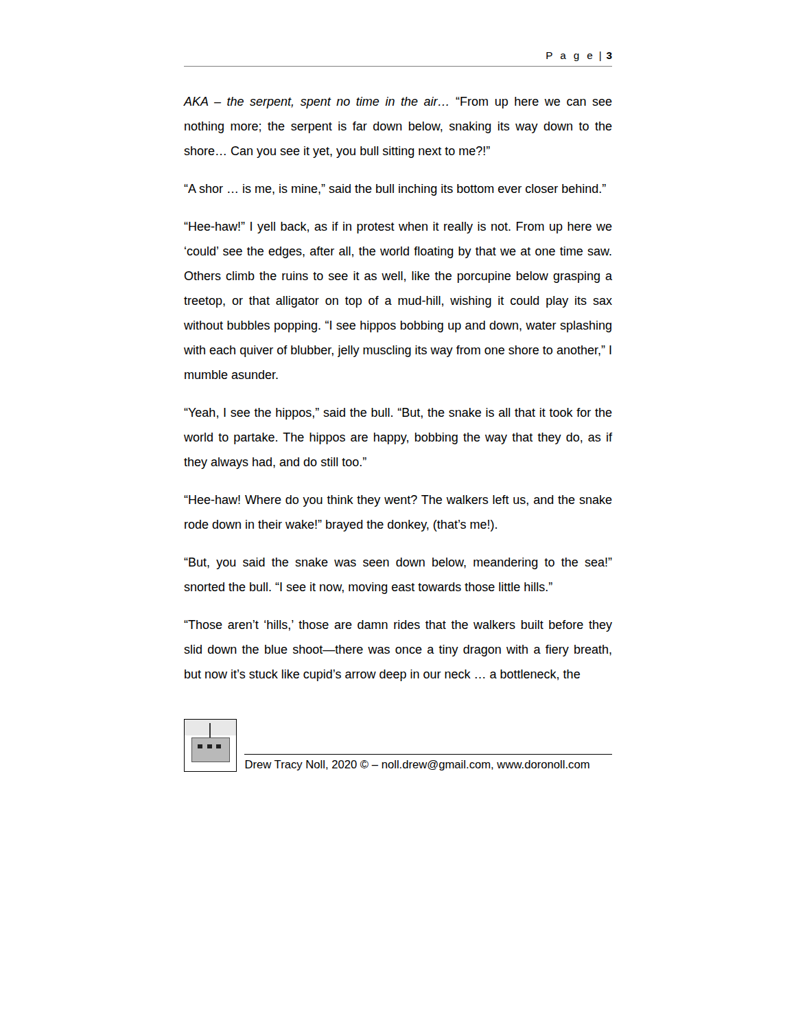P a g e | 3
AKA – the serpent, spent no time in the air… “From up here we can see nothing more; the serpent is far down below, snaking its way down to the shore… Can you see it yet, you bull sitting next to me?!”
“A shor … is me, is mine,” said the bull inching its bottom ever closer behind.”
“Hee-haw!” I yell back, as if in protest when it really is not. From up here we ‘could’ see the edges, after all, the world floating by that we at one time saw. Others climb the ruins to see it as well, like the porcupine below grasping a treetop, or that alligator on top of a mud-hill, wishing it could play its sax without bubbles popping. “I see hippos bobbing up and down, water splashing with each quiver of blubber, jelly muscling its way from one shore to another,” I mumble asunder.
“Yeah, I see the hippos,” said the bull. “But, the snake is all that it took for the world to partake. The hippos are happy, bobbing the way that they do, as if they always had, and do still too.”
“Hee-haw! Where do you think they went? The walkers left us, and the snake rode down in their wake!” brayed the donkey, (that’s me!).
“But, you said the snake was seen down below, meandering to the sea!” snorted the bull. “I see it now, moving east towards those little hills.”
“Those aren’t ‘hills,’ those are damn rides that the walkers built before they slid down the blue shoot—there was once a tiny dragon with a fiery breath, but now it’s stuck like cupid’s arrow deep in our neck … a bottleneck, the
Drew Tracy Noll, 2020 © – noll.drew@gmail.com, www.doronoll.com